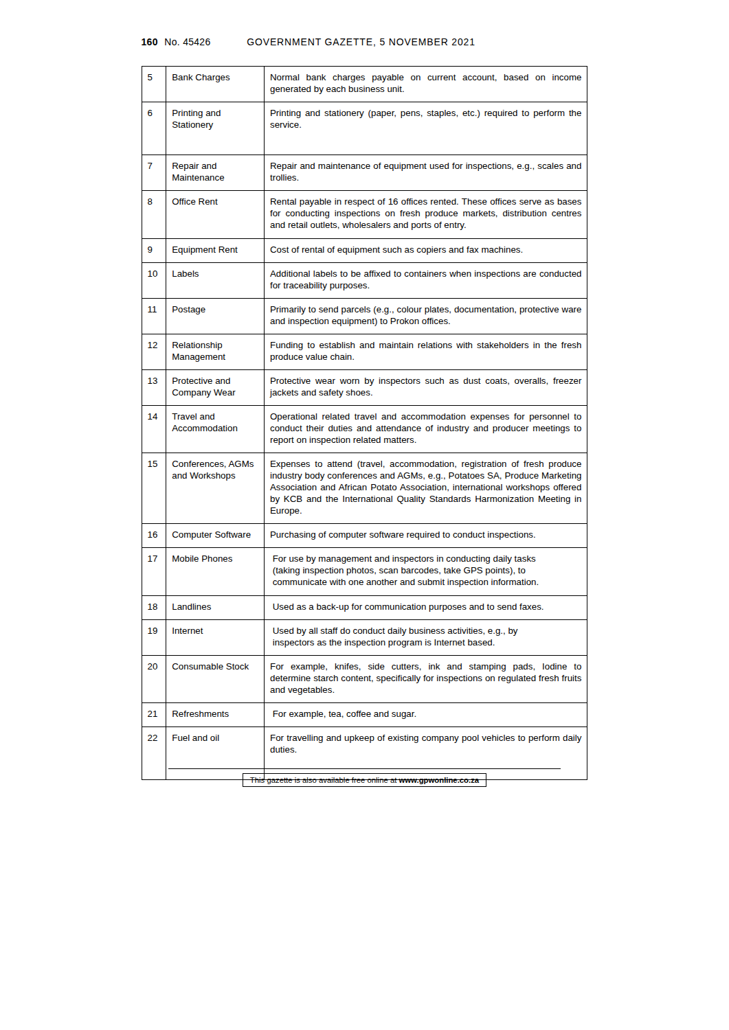160 No. 45426 GOVERNMENT GAZETTE, 5 NOVEMBER 2021
| 5 | Bank Charges | Normal bank charges payable on current account, based on income generated by each business unit. |
| 6 | Printing and Stationery | Printing and stationery (paper, pens, staples, etc.) required to perform the service. |
| 7 | Repair and Maintenance | Repair and maintenance of equipment used for inspections, e.g., scales and trollies. |
| 8 | Office Rent | Rental payable in respect of 16 offices rented. These offices serve as bases for conducting inspections on fresh produce markets, distribution centres and retail outlets, wholesalers and ports of entry. |
| 9 | Equipment Rent | Cost of rental of equipment such as copiers and fax machines. |
| 10 | Labels | Additional labels to be affixed to containers when inspections are conducted for traceability purposes. |
| 11 | Postage | Primarily to send parcels (e.g., colour plates, documentation, protective ware and inspection equipment) to Prokon offices. |
| 12 | Relationship Management | Funding to establish and maintain relations with stakeholders in the fresh produce value chain. |
| 13 | Protective and Company Wear | Protective wear worn by inspectors such as dust coats, overalls, freezer jackets and safety shoes. |
| 14 | Travel and Accommodation | Operational related travel and accommodation expenses for personnel to conduct their duties and attendance of industry and producer meetings to report on inspection related matters. |
| 15 | Conferences, AGMs and Workshops | Expenses to attend (travel, accommodation, registration of fresh produce industry body conferences and AGMs, e.g., Potatoes SA, Produce Marketing Association and African Potato Association, international workshops offered by KCB and the International Quality Standards Harmonization Meeting in Europe. |
| 16 | Computer Software | Purchasing of computer software required to conduct inspections. |
| 17 | Mobile Phones | For use by management and inspectors in conducting daily tasks (taking inspection photos, scan barcodes, take GPS points), to communicate with one another and submit inspection information. |
| 18 | Landlines | Used as a back-up for communication purposes and to send faxes. |
| 19 | Internet | Used by all staff do conduct daily business activities, e.g., by inspectors as the inspection program is Internet based. |
| 20 | Consumable Stock | For example, knifes, side cutters, ink and stamping pads, Iodine to determine starch content, specifically for inspections on regulated fresh fruits and vegetables. |
| 21 | Refreshments | For example, tea, coffee and sugar. |
| 22 | Fuel and oil | For travelling and upkeep of existing company pool vehicles to perform daily duties. |
This gazette is also available free online at www.gpwonline.co.za